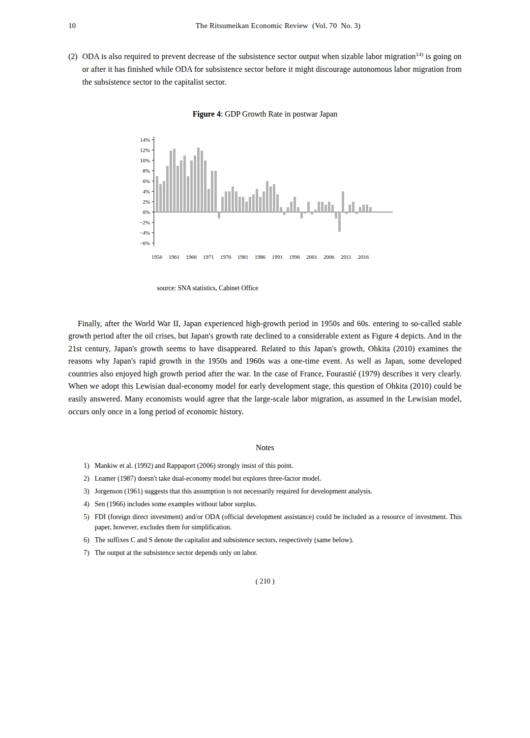10 The Ritsumeikan Economic Review (Vol. 70 No. 3)
(2) ODA is also required to prevent decrease of the subsistence sector output when sizable labor migration14) is going on or after it has finished while ODA for subsistence sector before it might discourage autonomous labor migration from the subsistence sector to the capitalist sector.
Figure 4: GDP Growth Rate in postwar Japan
14% 12% 10% 8% 6% 4% 2% 0% −2% −4% −6% 1956 1961 1966 1971 1976 1981 1986 1991 1996 2001 2006 2011 2016
source: SNA statistics, Cabinet Office
Finally, after the World War II, Japan experienced high-growth period in 1950s and 60s. entering to so-called stable growth period after the oil crises, but Japan's growth rate declined to a considerable extent as Figure 4 depicts. And in the 21st century, Japan's growth seems to have disappeared. Related to this Japan's growth, Ohkita (2010) examines the reasons why Japan's rapid growth in the 1950s and 1960s was a one-time event. As well as Japan, some developed countries also enjoyed high growth period after the war. In the case of France, Fourastié (1979) describes it very clearly. When we adopt this Lewisian dual-economy model for early development stage, this question of Ohkita (2010) could be easily answered. Many economists would agree that the large-scale labor migration, as assumed in the Lewisian model, occurs only once in a long period of economic history.
Notes
Mankiw et al. (1992) and Rappaport (2006) strongly insist of this point.
Leamer (1987) doesn't take dual-economy model but explores three-factor model.
Jorgenson (1961) suggests that this assumption is not necessarily required for development analysis.
Sen (1966) includes some examples without labor surplus.
FDI (foreign direct investment) and/or ODA (official development assistance) could be included as a resource of investment. This paper, however, excludes them for simplification.
The suffixes C and S denote the capitalist and subsistence sectors, respectively (same below).
The output at the subsistence sector depends only on labor.
( 210 )